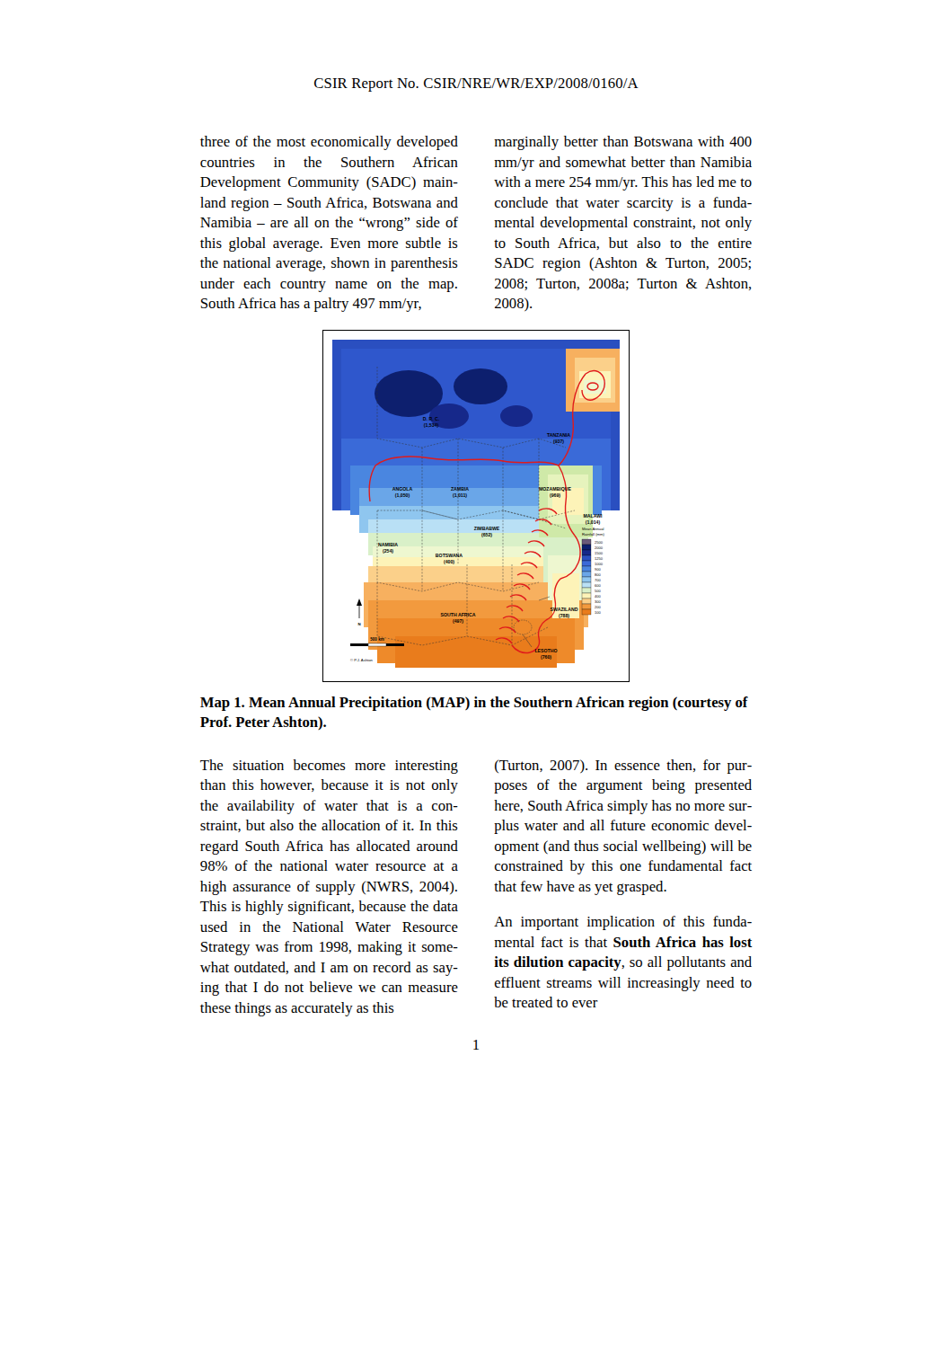CSIR Report No. CSIR/NRE/WR/EXP/2008/0160/A
three of the most economically developed countries in the Southern African Development Community (SADC) mainland region – South Africa, Botswana and Namibia – are all on the “wrong” side of this global average. Even more subtle is the national average, shown in parenthesis under each country name on the map. South Africa has a paltry 497 mm/yr,
marginally better than Botswana with 400 mm/yr and somewhat better than Namibia with a mere 254 mm/yr. This has led me to conclude that water scarcity is a fundamental developmental constraint, not only to South Africa, but also to the entire SADC region (Ashton & Turton, 2005; 2008; Turton, 2008a; Turton & Ashton, 2008).
D. R. C. (1,534) TANZANIA (937) ANGOLA (1,050) ZAMBIA (1,011) MOZAMBIQUE (969) MALAWI (1,014) ZIMBABWE (652) NAMIBIA (254) BOTSWANA (400) SOUTH AFRICA (497) SWAZILAND (788) LESOTHO (760) Mean Annual Rainfall (mm) 2500 2000 1500 1250 1000 900 800 700 600 500 400 300 200 100 N 500 km © P.J. Ashton
Map 1. Mean Annual Precipitation (MAP) in the Southern African region (courtesy of Prof. Peter Ashton).
The situation becomes more interesting than this however, because it is not only the availability of water that is a constraint, but also the allocation of it. In this regard South Africa has allocated around 98% of the national water resource at a high assurance of supply (NWRS, 2004). This is highly significant, because the data used in the National Water Resource Strategy was from 1998, making it somewhat outdated, and I am on record as saying that I do not believe we can measure these things as accurately as this
(Turton, 2007). In essence then, for purposes of the argument being presented here, South Africa simply has no more surplus water and all future economic development (and thus social wellbeing) will be constrained by this one fundamental fact that few have as yet grasped.
An important implication of this fundamental fact is that South Africa has lost its dilution capacity, so all pollutants and effluent streams will increasingly need to be treated to ever
1